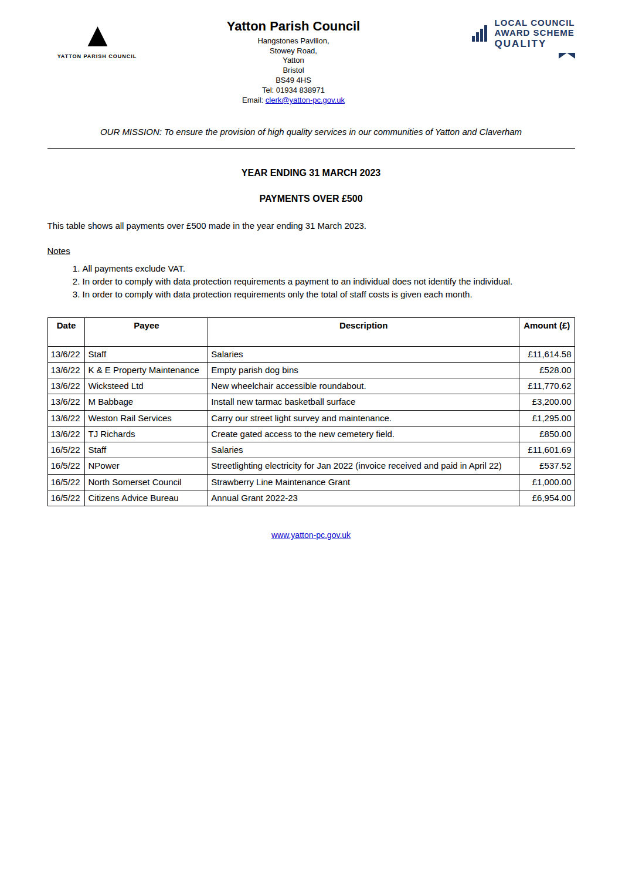▲
YATTON PARISH COUNCIL
Yatton Parish Council
Hangstones Pavilion,
Stowey Road,
Yatton
Bristol
BS49 4HS
Tel: 01934 838971
Email: clerk@yatton-pc.gov.uk
LOCAL COUNCIL
AWARD SCHEME QUALITY
OUR MISSION: To ensure the provision of high quality services in our communities of Yatton and Claverham
YEAR ENDING 31 MARCH 2023
PAYMENTS OVER £500
This table shows all payments over £500 made in the year ending 31 March 2023.
Notes
All payments exclude VAT.
In order to comply with data protection requirements a payment to an individual does not identify the individual.
In order to comply with data protection requirements only the total of staff costs is given each month.
| Date | Payee | Description | Amount (£) |
| --- | --- | --- | --- |
| 13/6/22 | Staff | Salaries | £11,614.58 |
| 13/6/22 | K & E Property Maintenance | Empty parish dog bins | £528.00 |
| 13/6/22 | Wicksteed Ltd | New wheelchair accessible roundabout. | £11,770.62 |
| 13/6/22 | M Babbage | Install new tarmac basketball surface | £3,200.00 |
| 13/6/22 | Weston Rail Services | Carry our street light survey and maintenance. | £1,295.00 |
| 13/6/22 | TJ Richards | Create gated access to the new cemetery field. | £850.00 |
| 16/5/22 | Staff | Salaries | £11,601.69 |
| 16/5/22 | NPower | Streetlighting electricity for Jan 2022 (invoice received and paid in April 22) | £537.52 |
| 16/5/22 | North Somerset Council | Strawberry Line Maintenance Grant | £1,000.00 |
| 16/5/22 | Citizens Advice Bureau | Annual Grant 2022-23 | £6,954.00 |
www.yatton-pc.gov.uk